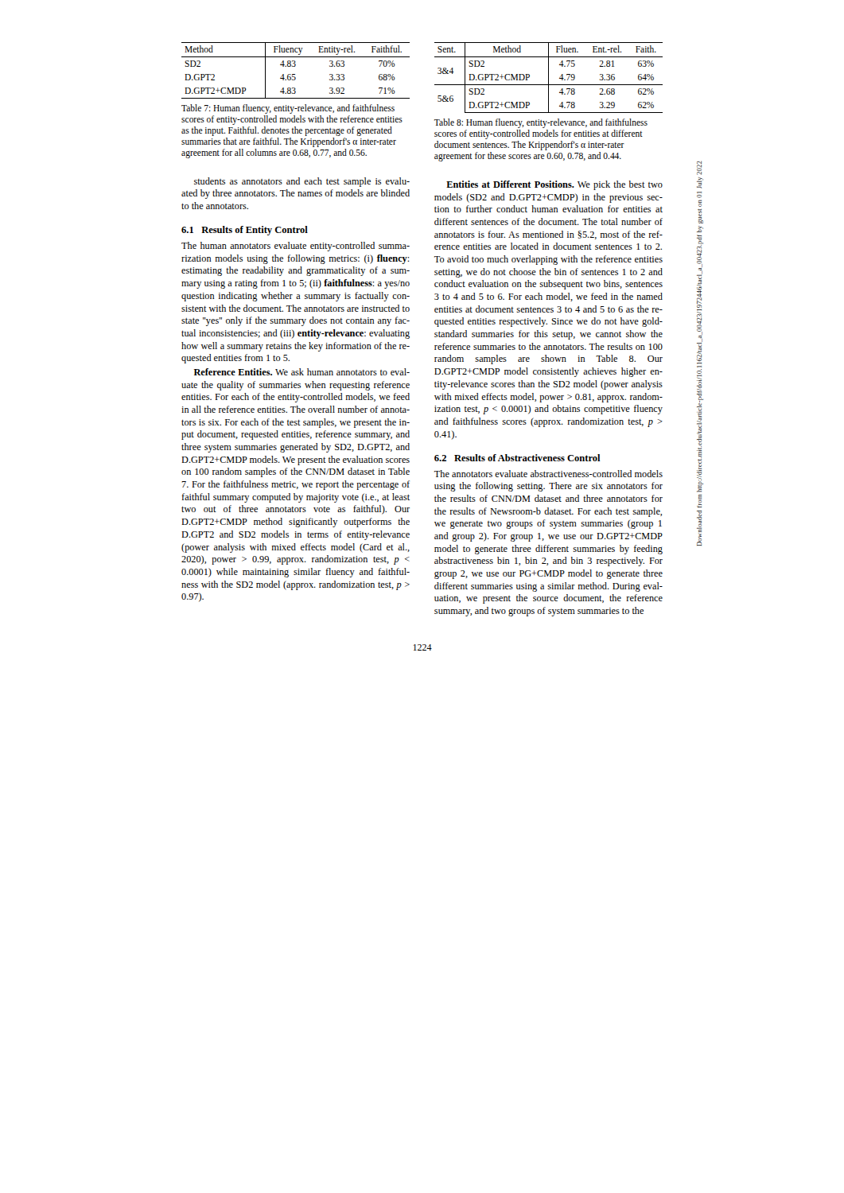Downloaded from http://direct.mit.edu/tacl/article-pdf/doi/10.1162/tacl_a_00423/1972446/tacl_a_00423.pdf by guest on 01 July 2022
| Method | Fluency | Entity-rel. | Faithful. |
| --- | --- | --- | --- |
| SD2 | 4.83 | 3.63 | 70% |
| D.GPT2 | 4.65 | 3.33 | 68% |
| D.GPT2+CMDP | 4.83 | 3.92 | 71% |
Table 7: Human fluency, entity-relevance, and faithfulness scores of entity-controlled models with the reference entities as the input. Faithful. denotes the percentage of generated summaries that are faithful. The Krippendorf's α inter-rater agreement for all columns are 0.68, 0.77, and 0.56.
students as annotators and each test sample is evaluated by three annotators. The names of models are blinded to the annotators.
6.1 Results of Entity Control
The human annotators evaluate entity-controlled summarization models using the following metrics: (i) fluency: estimating the readability and grammaticality of a summary using a rating from 1 to 5; (ii) faithfulness: a yes/no question indicating whether a summary is factually consistent with the document. The annotators are instructed to state ''yes'' only if the summary does not contain any factual inconsistencies; and (iii) entity-relevance: evaluating how well a summary retains the key information of the requested entities from 1 to 5.
Reference Entities. We ask human annotators to evaluate the quality of summaries when requesting reference entities. For each of the entity-controlled models, we feed in all the reference entities. The overall number of annotators is six. For each of the test samples, we present the input document, requested entities, reference summary, and three system summaries generated by SD2, D.GPT2, and D.GPT2+CMDP models. We present the evaluation scores on 100 random samples of the CNN/DM dataset in Table 7. For the faithfulness metric, we report the percentage of faithful summary computed by majority vote (i.e., at least two out of three annotators vote as faithful). Our D.GPT2+CMDP method significantly outperforms the D.GPT2 and SD2 models in terms of entity-relevance (power analysis with mixed effects model (Card et al., 2020), power > 0.99, approx. randomization test, p < 0.0001) while maintaining similar fluency and faithfulness with the SD2 model (approx. randomization test, p > 0.97).
| Sent. | Method | Fluen. | Ent.-rel. | Faith. |
| --- | --- | --- | --- | --- |
| 3&4 | SD2 | 4.75 | 2.81 | 63% |
| D.GPT2+CMDP | 4.79 | 3.36 | 64% |
| 5&6 | SD2 | 4.78 | 2.68 | 62% |
| D.GPT2+CMDP | 4.78 | 3.29 | 62% |
Table 8: Human fluency, entity-relevance, and faithfulness scores of entity-controlled models for entities at different document sentences. The Krippendorf's α inter-rater agreement for these scores are 0.60, 0.78, and 0.44.
Entities at Different Positions. We pick the best two models (SD2 and D.GPT2+CMDP) in the previous section to further conduct human evaluation for entities at different sentences of the document. The total number of annotators is four. As mentioned in §5.2, most of the reference entities are located in document sentences 1 to 2. To avoid too much overlapping with the reference entities setting, we do not choose the bin of sentences 1 to 2 and conduct evaluation on the subsequent two bins, sentences 3 to 4 and 5 to 6. For each model, we feed in the named entities at document sentences 3 to 4 and 5 to 6 as the requested entities respectively. Since we do not have gold-standard summaries for this setup, we cannot show the reference summaries to the annotators. The results on 100 random samples are shown in Table 8. Our D.GPT2+CMDP model consistently achieves higher entity-relevance scores than the SD2 model (power analysis with mixed effects model, power > 0.81, approx. randomization test, p < 0.0001) and obtains competitive fluency and faithfulness scores (approx. randomization test, p > 0.41).
6.2 Results of Abstractiveness Control
The annotators evaluate abstractiveness-controlled models using the following setting. There are six annotators for the results of CNN/DM dataset and three annotators for the results of Newsroom-b dataset. For each test sample, we generate two groups of system summaries (group 1 and group 2). For group 1, we use our D.GPT2+CMDP model to generate three different summaries by feeding abstractiveness bin 1, bin 2, and bin 3 respectively. For group 2, we use our PG+CMDP model to generate three different summaries using a similar method. During evaluation, we present the source document, the reference summary, and two groups of system summaries to the
1224